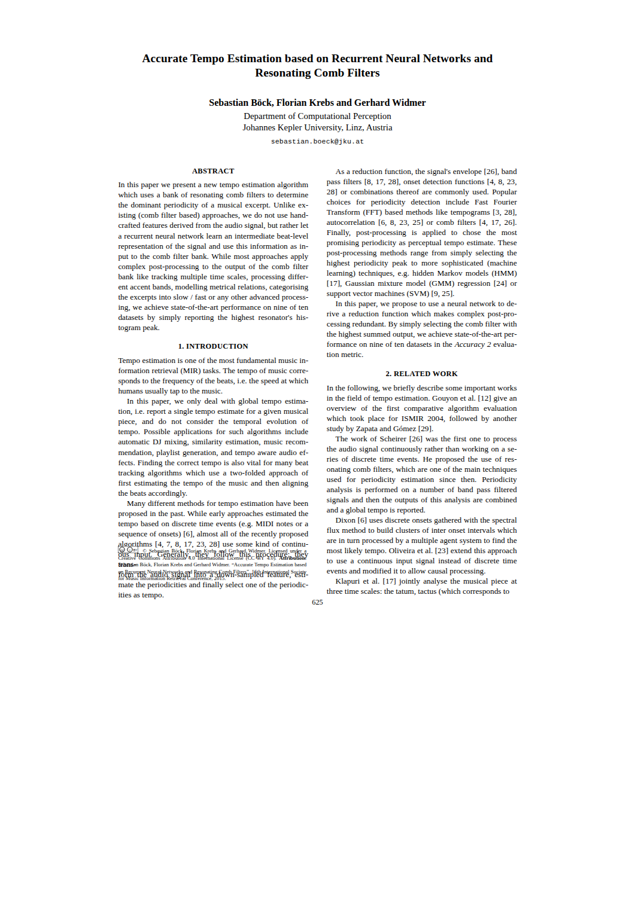Accurate Tempo Estimation based on Recurrent Neural Networks and
Resonating Comb Filters
Sebastian Böck, Florian Krebs and Gerhard Widmer
Department of Computational Perception
Johannes Kepler University, Linz, Austria
sebastian.boeck@jku.at
Abstract
In this paper we present a new tempo estimation algorithm which uses a bank of resonating comb filters to determine the dominant periodicity of a musical excerpt. Unlike existing (comb filter based) approaches, we do not use hand-crafted features derived from the audio signal, but rather let a recurrent neural network learn an intermediate beat-level representation of the signal and use this information as input to the comb filter bank. While most approaches apply complex post-processing to the output of the comb filter bank like tracking multiple time scales, processing different accent bands, modelling metrical relations, categorising the excerpts into slow / fast or any other advanced processing, we achieve state-of-the-art performance on nine of ten datasets by simply reporting the highest resonator's histogram peak.
1. Introduction
Tempo estimation is one of the most fundamental music information retrieval (MIR) tasks. The tempo of music corresponds to the frequency of the beats, i.e. the speed at which humans usually tap to the music.
In this paper, we only deal with global tempo estimation, i.e. report a single tempo estimate for a given musical piece, and do not consider the temporal evolution of tempo. Possible applications for such algorithms include automatic DJ mixing, similarity estimation, music recommendation, playlist generation, and tempo aware audio effects. Finding the correct tempo is also vital for many beat tracking algorithms which use a two-folded approach of first estimating the tempo of the music and then aligning the beats accordingly.
Many different methods for tempo estimation have been proposed in the past. While early approaches estimated the tempo based on discrete time events (e.g. MIDI notes or a sequence of onsets) [6], almost all of the recently proposed algorithms [4, 7, 8, 17, 23, 28] use some kind of continuous input. Generally, they follow this procedure: they trans-
form the audio signal into a down-sampled feature, estimate the periodicities and finally select one of the periodicities as tempo.
As a reduction function, the signal's envelope [26], band pass filters [8, 17, 28], onset detection functions [4, 8, 23, 28] or combinations thereof are commonly used. Popular choices for periodicity detection include Fast Fourier Transform (FFT) based methods like tempograms [3, 28], autocorrelation [6, 8, 23, 25] or comb filters [4, 17, 26]. Finally, post-processing is applied to chose the most promising periodicity as perceptual tempo estimate. These post-processing methods range from simply selecting the highest periodicity peak to more sophisticated (machine learning) techniques, e.g. hidden Markov models (HMM) [17], Gaussian mixture model (GMM) regression [24] or support vector machines (SVM) [9, 25].
In this paper, we propose to use a neural network to derive a reduction function which makes complex post-processing redundant. By simply selecting the comb filter with the highest summed output, we achieve state-of-the-art performance on nine of ten datasets in the Accuracy 2 evaluation metric.
2. Related Work
In the following, we briefly describe some important works in the field of tempo estimation. Gouyon et al. [12] give an overview of the first comparative algorithm evaluation which took place for ISMIR 2004, followed by another study by Zapata and Gómez [29].
The work of Scheirer [26] was the first one to process the audio signal continuously rather than working on a series of discrete time events. He proposed the use of resonating comb filters, which are one of the main techniques used for periodicity estimation since then. Periodicity analysis is performed on a number of band pass filtered signals and then the outputs of this analysis are combined and a global tempo is reported.
Dixon [6] uses discrete onsets gathered with the spectral flux method to build clusters of inter onset intervals which are in turn processed by a multiple agent system to find the most likely tempo. Oliveira et al. [23] extend this approach to use a continuous input signal instead of discrete time events and modified it to allow causal processing.
Klapuri et al. [17] jointly analyse the musical piece at three time scales: the tatum, tactus (which corresponds to
cc i BY © Sebastian Böck, Florian Krebs and Gerhard Widmer. Licensed under a Creative Commons Attribution 4.0 International License (CC BY 4.0). Attribution: Sebastian Böck, Florian Krebs and Gerhard Widmer. “Accurate Tempo Estimation based on Recurrent Neural Networks and Resonating Comb Filters”, 16th International Society for Music Information Retrieval Conference, 2015.
625